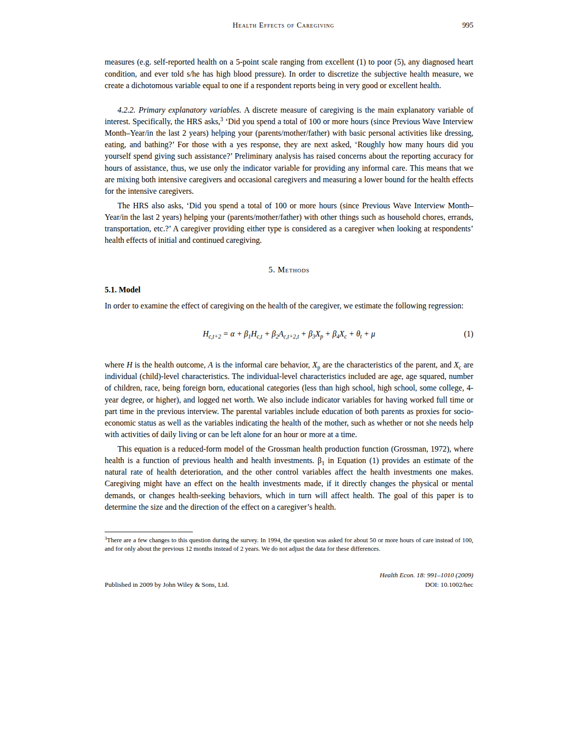Health Effects of Caregiving 995
measures (e.g. self-reported health on a 5-point scale ranging from excellent (1) to poor (5), any diagnosed heart condition, and ever told s/he has high blood pressure). In order to discretize the subjective health measure, we create a dichotomous variable equal to one if a respondent reports being in very good or excellent health.
4.2.2. Primary explanatory variables. A discrete measure of caregiving is the main explanatory variable of interest. Specifically, the HRS asks,3 ‘Did you spend a total of 100 or more hours (since Previous Wave Interview Month–Year/in the last 2 years) helping your (parents/mother/father) with basic personal activities like dressing, eating, and bathing?’ For those with a yes response, they are next asked, ‘Roughly how many hours did you yourself spend giving such assistance?’ Preliminary analysis has raised concerns about the reporting accuracy for hours of assistance, thus, we use only the indicator variable for providing any informal care. This means that we are mixing both intensive caregivers and occasional caregivers and measuring a lower bound for the health effects for the intensive caregivers.
The HRS also asks, ‘Did you spend a total of 100 or more hours (since Previous Wave Interview Month–Year/in the last 2 years) helping your (parents/mother/father) with other things such as household chores, errands, transportation, etc.?’ A caregiver providing either type is considered as a caregiver when looking at respondents’ health effects of initial and continued caregiving.
5. Methods
5.1. Model
In order to examine the effect of caregiving on the health of the caregiver, we estimate the following regression:
Hc,t+2 = α + β1Hc,t + β2Ac,t+2,t + β3Xp + β4Xc + θt + μ (1)
where H is the health outcome, A is the informal care behavior, Xp are the characteristics of the parent, and Xc are individual (child)-level characteristics. The individual-level characteristics included are age, age squared, number of children, race, being foreign born, educational categories (less than high school, high school, some college, 4-year degree, or higher), and logged net worth. We also include indicator variables for having worked full time or part time in the previous interview. The parental variables include education of both parents as proxies for socio-economic status as well as the variables indicating the health of the mother, such as whether or not she needs help with activities of daily living or can be left alone for an hour or more at a time.
This equation is a reduced-form model of the Grossman health production function (Grossman, 1972), where health is a function of previous health and health investments. β1 in Equation (1) provides an estimate of the natural rate of health deterioration, and the other control variables affect the health investments one makes. Caregiving might have an effect on the health investments made, if it directly changes the physical or mental demands, or changes health-seeking behaviors, which in turn will affect health. The goal of this paper is to determine the size and the direction of the effect on a caregiver’s health.
3There are a few changes to this question during the survey. In 1994, the question was asked for about 50 or more hours of care instead of 100, and for only about the previous 12 months instead of 2 years. We do not adjust the data for these differences.
Published in 2009 by John Wiley & Sons, Ltd. Health Econ. 18: 991–1010 (2009)
DOI: 10.1002/hec